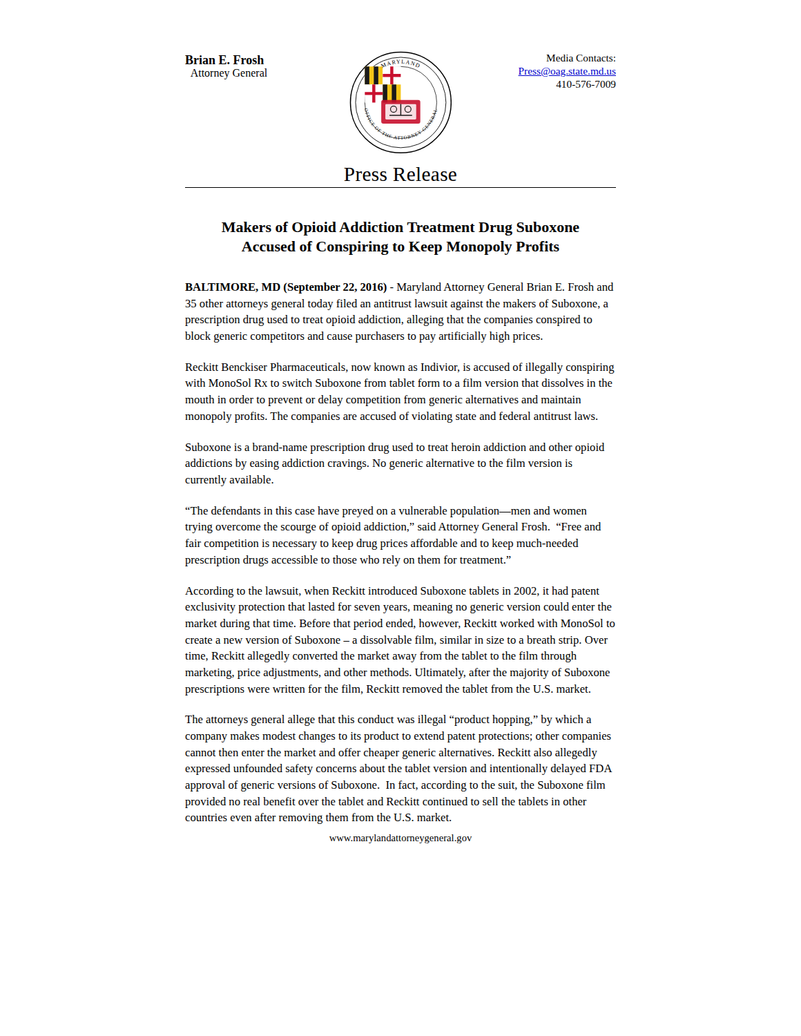Brian E. Frosh
Attorney General
MARYLAND OFFICE OF THE ATTORNEY GENERAL
Media Contacts:
Press@oag.state.md.us
410-576-7009
Press Release
Makers of Opioid Addiction Treatment Drug Suboxone
Accused of Conspiring to Keep Monopoly Profits
BALTIMORE, MD (September 22, 2016) - Maryland Attorney General Brian E. Frosh and 35 other attorneys general today filed an antitrust lawsuit against the makers of Suboxone, a prescription drug used to treat opioid addiction, alleging that the companies conspired to block generic competitors and cause purchasers to pay artificially high prices.
Reckitt Benckiser Pharmaceuticals, now known as Indivior, is accused of illegally conspiring with MonoSol Rx to switch Suboxone from tablet form to a film version that dissolves in the mouth in order to prevent or delay competition from generic alternatives and maintain monopoly profits. The companies are accused of violating state and federal antitrust laws.
Suboxone is a brand-name prescription drug used to treat heroin addiction and other opioid addictions by easing addiction cravings. No generic alternative to the film version is currently available.
“The defendants in this case have preyed on a vulnerable population—men and women trying overcome the scourge of opioid addiction,” said Attorney General Frosh. “Free and fair competition is necessary to keep drug prices affordable and to keep much-needed prescription drugs accessible to those who rely on them for treatment.”
According to the lawsuit, when Reckitt introduced Suboxone tablets in 2002, it had patent exclusivity protection that lasted for seven years, meaning no generic version could enter the market during that time. Before that period ended, however, Reckitt worked with MonoSol to create a new version of Suboxone – a dissolvable film, similar in size to a breath strip. Over time, Reckitt allegedly converted the market away from the tablet to the film through marketing, price adjustments, and other methods. Ultimately, after the majority of Suboxone prescriptions were written for the film, Reckitt removed the tablet from the U.S. market.
The attorneys general allege that this conduct was illegal “product hopping,” by which a company makes modest changes to its product to extend patent protections; other companies cannot then enter the market and offer cheaper generic alternatives. Reckitt also allegedly expressed unfounded safety concerns about the tablet version and intentionally delayed FDA approval of generic versions of Suboxone. In fact, according to the suit, the Suboxone film provided no real benefit over the tablet and Reckitt continued to sell the tablets in other countries even after removing them from the U.S. market.
www.marylandattorneygeneral.gov